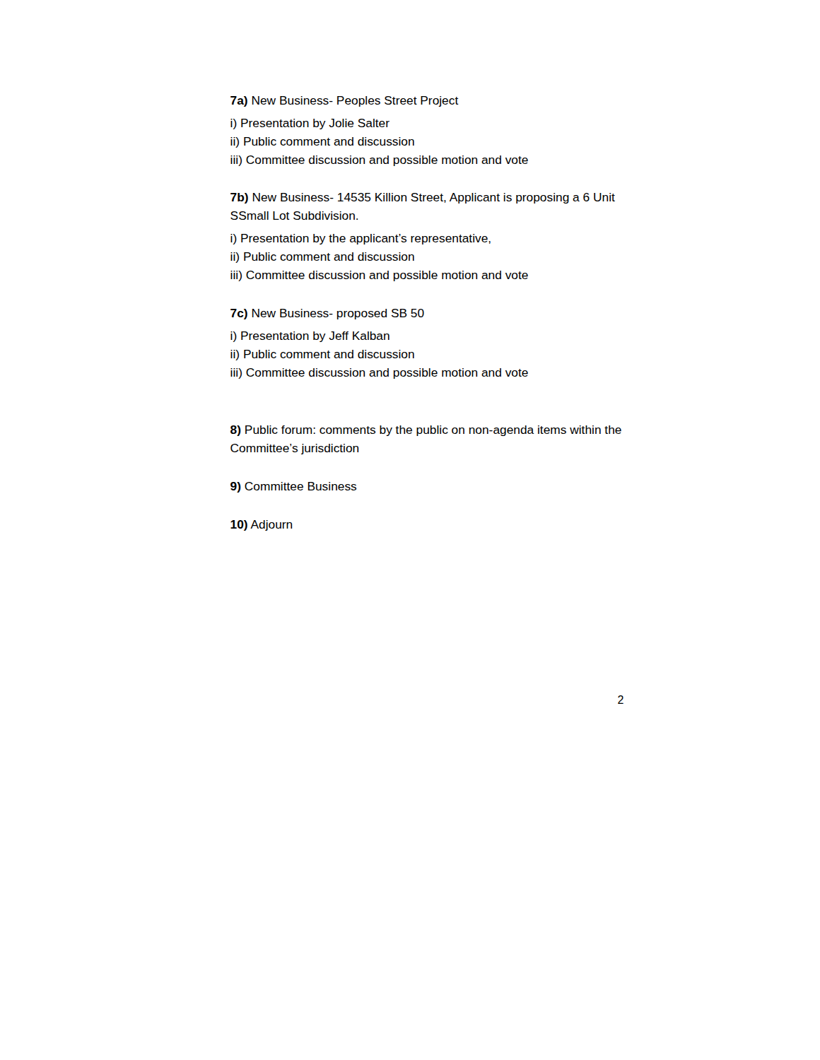7a) New Business- Peoples Street Project
i) Presentation by Jolie Salter
ii) Public comment and discussion
iii) Committee discussion and possible motion and vote
7b) New Business- 14535 Killion Street, Applicant is proposing a 6 Unit SSmall Lot Subdivision.
i) Presentation by the applicant’s representative,
ii) Public comment and discussion
iii) Committee discussion and possible motion and vote
7c) New Business- proposed SB 50
i) Presentation by Jeff Kalban
ii) Public comment and discussion
iii) Committee discussion and possible motion and vote
8) Public forum: comments by the public on non-agenda items within the Committee’s jurisdiction
9) Committee Business
10) Adjourn
2